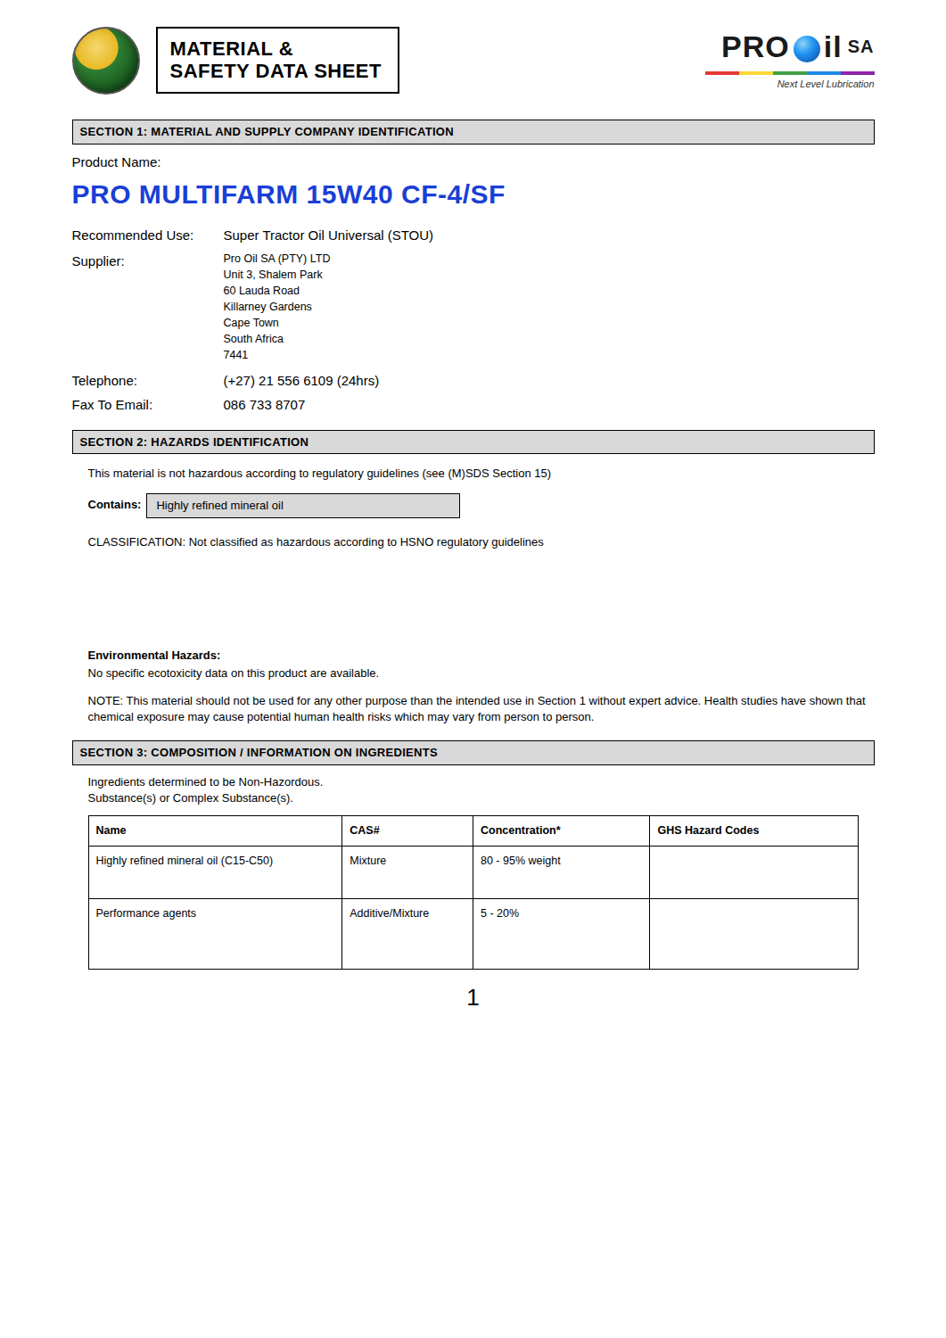MATERIAL &
SAFETY DATA SHEET
PRO ilSA
Next Level Lubrication
SECTION 1: MATERIAL AND SUPPLY COMPANY IDENTIFICATION
Product Name:
PRO MULTIFARM 15W40 CF-4/SF
Recommended Use:
Super Tractor Oil Universal (STOU)
Supplier:
Pro Oil SA (PTY) LTD
Unit 3, Shalem Park
60 Lauda Road
Killarney Gardens
Cape Town
South Africa
7441
Telephone:
(+27) 21 556 6109 (24hrs)
Fax To Email:
086 733 8707
SECTION 2: HAZARDS IDENTIFICATION
This material is not hazardous according to regulatory guidelines (see (M)SDS Section 15)
Contains:
Highly refined mineral oil
CLASSIFICATION: Not classified as hazardous according to HSNO regulatory guidelines
Environmental Hazards:
No specific ecotoxicity data on this product are available.
NOTE: This material should not be used for any other purpose than the intended use in Section 1 without expert advice. Health studies have shown that chemical exposure may cause potential human health risks which may vary from person to person.
SECTION 3: COMPOSITION / INFORMATION ON INGREDIENTS
Ingredients determined to be Non-Hazordous.
Substance(s) or Complex Substance(s).
| Name | CAS# | Concentration* | GHS Hazard Codes |
| --- | --- | --- | --- |
| Highly refined mineral oil (C15-C50) | Mixture | 80 - 95% weight | |
| Performance agents | Additive/Mixture | 5 - 20% | |
1